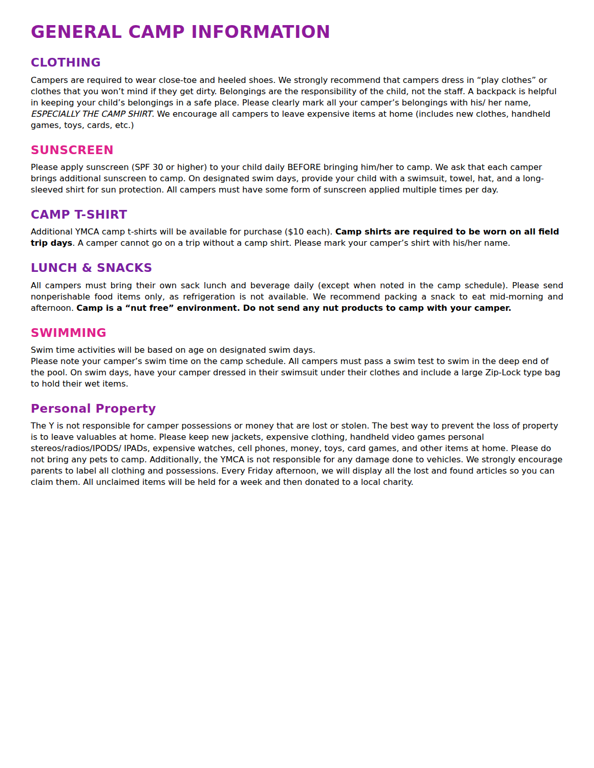GENERAL CAMP INFORMATION
CLOTHING
Campers are required to wear close-toe and heeled shoes. We strongly recommend that campers dress in “play clothes” or clothes that you won’t mind if they get dirty. Belongings are the responsibility of the child, not the staff. A backpack is helpful in keeping your child’s belongings in a safe place. Please clearly mark all your camper’s belongings with his/ her name, ESPECIALLY THE CAMP SHIRT. We encourage all campers to leave expensive items at home (includes new clothes, handheld games, toys, cards, etc.)
SUNSCREEN
Please apply sunscreen (SPF 30 or higher) to your child daily BEFORE bringing him/her to camp. We ask that each camper brings additional sunscreen to camp. On designated swim days, provide your child with a swimsuit, towel, hat, and a long-sleeved shirt for sun protection. All campers must have some form of sunscreen applied multiple times per day.
CAMP T-SHIRT
Additional YMCA camp t-shirts will be available for purchase ($10 each). Camp shirts are required to be worn on all field trip days. A camper cannot go on a trip without a camp shirt. Please mark your camper’s shirt with his/her name.
LUNCH & SNACKS
All campers must bring their own sack lunch and beverage daily (except when noted in the camp schedule). Please send nonperishable food items only, as refrigeration is not available. We recommend packing a snack to eat mid-morning and afternoon. Camp is a “nut free” environment. Do not send any nut products to camp with your camper.
SWIMMING
Swim time activities will be based on age on designated swim days.
Please note your camper’s swim time on the camp schedule. All campers must pass a swim test to swim in the deep end of the pool. On swim days, have your camper dressed in their swimsuit under their clothes and include a large Zip-Lock type bag to hold their wet items.
Personal Property
The Y is not responsible for camper possessions or money that are lost or stolen. The best way to prevent the loss of property is to leave valuables at home. Please keep new jackets, expensive clothing, handheld video games personal stereos/radios/IPODS/ IPADs, expensive watches, cell phones, money, toys, card games, and other items at home. Please do not bring any pets to camp. Additionally, the YMCA is not responsible for any damage done to vehicles. We strongly encourage parents to label all clothing and possessions. Every Friday afternoon, we will display all the lost and found articles so you can claim them. All unclaimed items will be held for a week and then donated to a local charity.